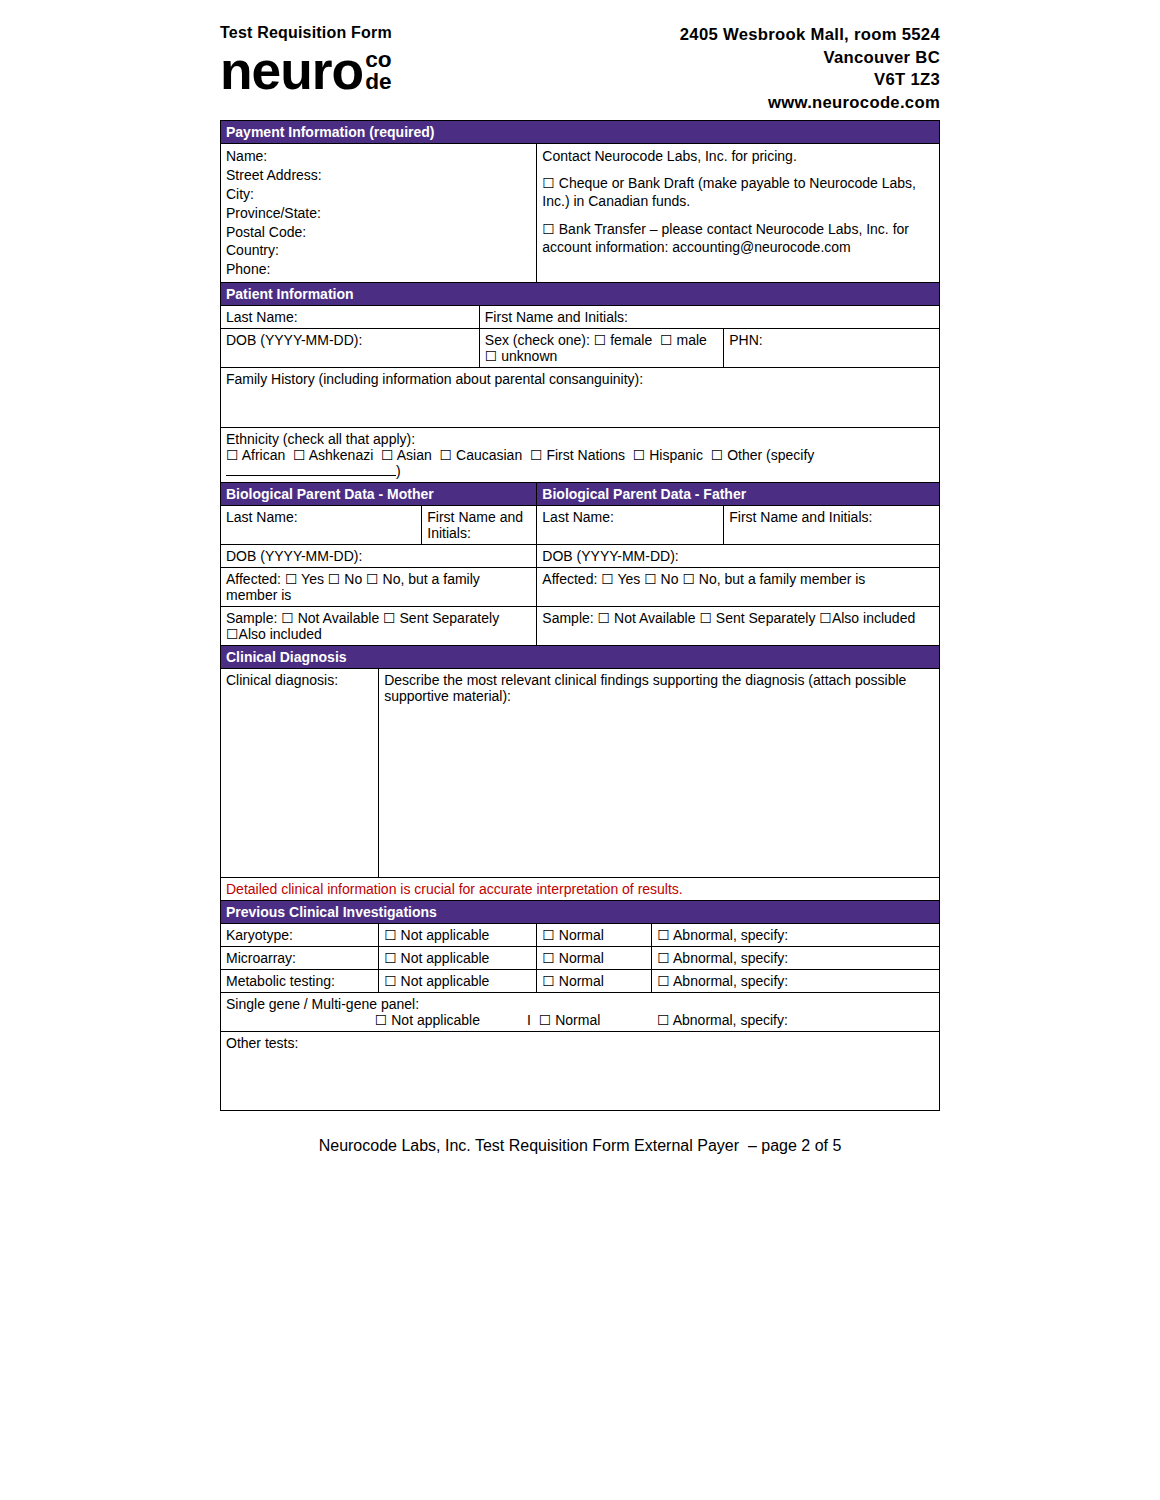Test Requisition Form
neuro co de
2405 Wesbrook Mall, room 5524
Vancouver BC
V6T 1Z3
www.neurocode.com
| Payment Information (required) |
| Name: Street Address: City: Province/State: Postal Code: Country: Phone: | Contact Neurocode Labs, Inc. for pricing. ☐ Cheque or Bank Draft (make payable to Neurocode Labs, Inc.) in Canadian funds. ☐ Bank Transfer – please contact Neurocode Labs, Inc. for account information: accounting@neurocode.com |
| Patient Information |
| Last Name: | First Name and Initials: |
| DOB (YYYY-MM-DD): | Sex (check one): ☐ female ☐ male ☐ unknown | PHN: |
| Family History (including information about parental consanguinity): |
| Ethnicity (check all that apply): ☐ African ☐ Ashkenazi ☐ Asian ☐ Caucasian ☐ First Nations ☐ Hispanic ☐ Other (specify ) |
| Biological Parent Data - Mother | Biological Parent Data - Father |
| Last Name: | First Name and Initials: | Last Name: | First Name and Initials: |
| DOB (YYYY-MM-DD): | DOB (YYYY-MM-DD): |
| Affected: ☐ Yes ☐ No ☐ No, but a family member is | Affected: ☐ Yes ☐ No ☐ No, but a family member is |
| Sample: ☐ Not Available ☐ Sent Separately ☐ Also included | Sample: ☐ Not Available ☐ Sent Separately ☐ Also included |
| Clinical Diagnosis |
| Clinical diagnosis: | Describe the most relevant clinical findings supporting the diagnosis (attach possible supportive material): |
| Detailed clinical information is crucial for accurate interpretation of results. |
| Previous Clinical Investigations |
| Karyotype: | ☐ Not applicable | ☐ Normal | ☐ Abnormal, specify: |
| Microarray: | ☐ Not applicable | ☐ Normal | ☐ Abnormal, specify: |
| Metabolic testing: | ☐ Not applicable | ☐ Normal | ☐ Abnormal, specify: |
| Single gene / Multi-gene panel: ☐ Not applicable I ☐ Normal ☐ Abnormal, specify: |
| Other tests: |
Neurocode Labs, Inc. Test Requisition Form External Payer – page 2 of 5